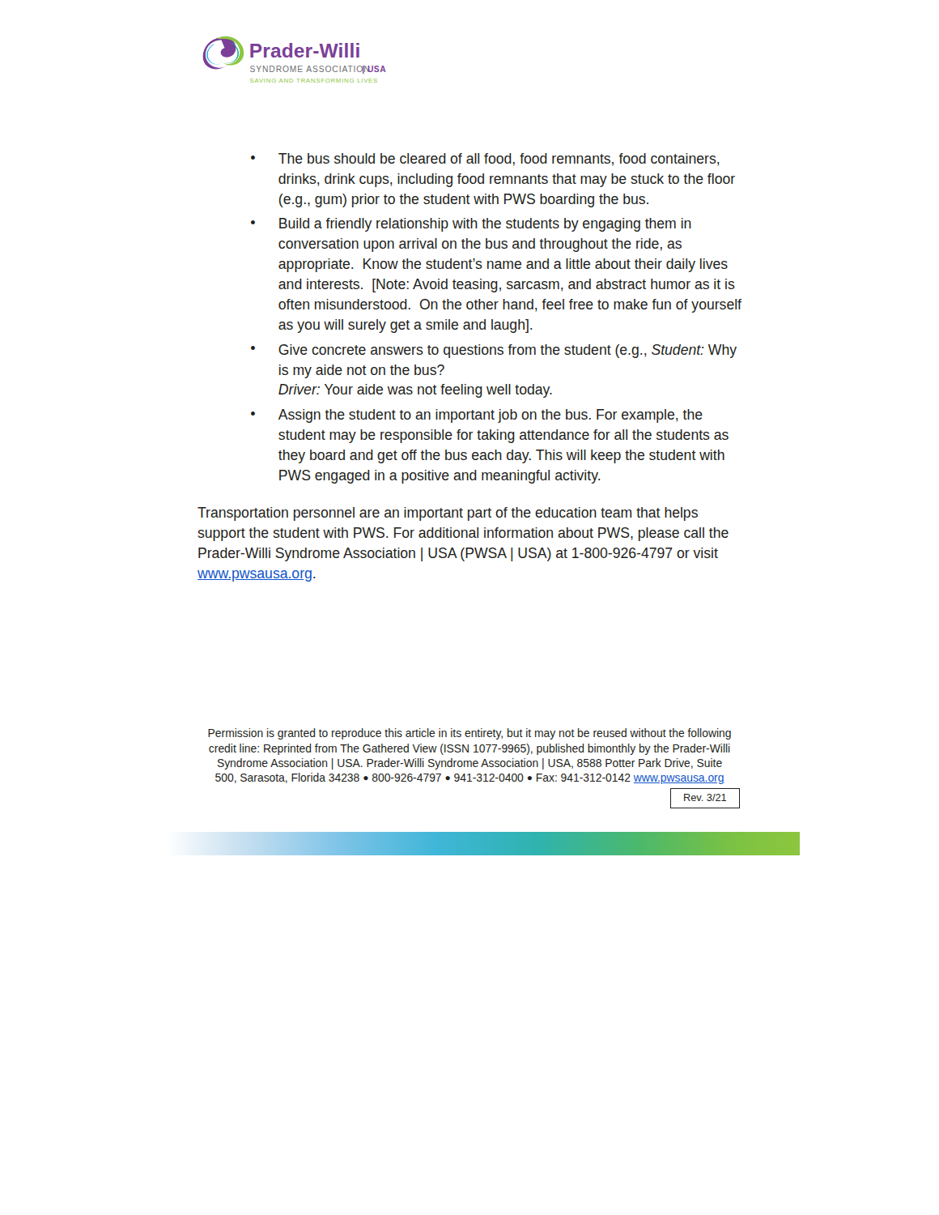Prader-Willi SYNDROME ASSOCIATION | USA SAVING AND TRANSFORMING LIVES
The bus should be cleared of all food, food remnants, food containers, drinks, drink cups, including food remnants that may be stuck to the floor (e.g., gum) prior to the student with PWS boarding the bus.
Build a friendly relationship with the students by engaging them in conversation upon arrival on the bus and throughout the ride, as appropriate. Know the student’s name and a little about their daily lives and interests. [Note: Avoid teasing, sarcasm, and abstract humor as it is often misunderstood. On the other hand, feel free to make fun of yourself as you will surely get a smile and laugh].
Give concrete answers to questions from the student (e.g., Student: Why is my aide not on the bus? Driver: Your aide was not feeling well today.
Assign the student to an important job on the bus. For example, the student may be responsible for taking attendance for all the students as they board and get off the bus each day. This will keep the student with PWS engaged in a positive and meaningful activity.
Transportation personnel are an important part of the education team that helps support the student with PWS. For additional information about PWS, please call the Prader-Willi Syndrome Association | USA (PWSA | USA) at 1-800-926-4797 or visit www.pwsausa.org.
Permission is granted to reproduce this article in its entirety, but it may not be reused without the following credit line: Reprinted from The Gathered View (ISSN 1077-9965), published bimonthly by the Prader-Willi Syndrome Association | USA. Prader-Willi Syndrome Association | USA, 8588 Potter Park Drive, Suite 500, Sarasota, Florida 34238 ● 800-926-4797 ● 941-312-0400 ● Fax: 941-312-0142 www.pwsausa.org
Rev. 3/21